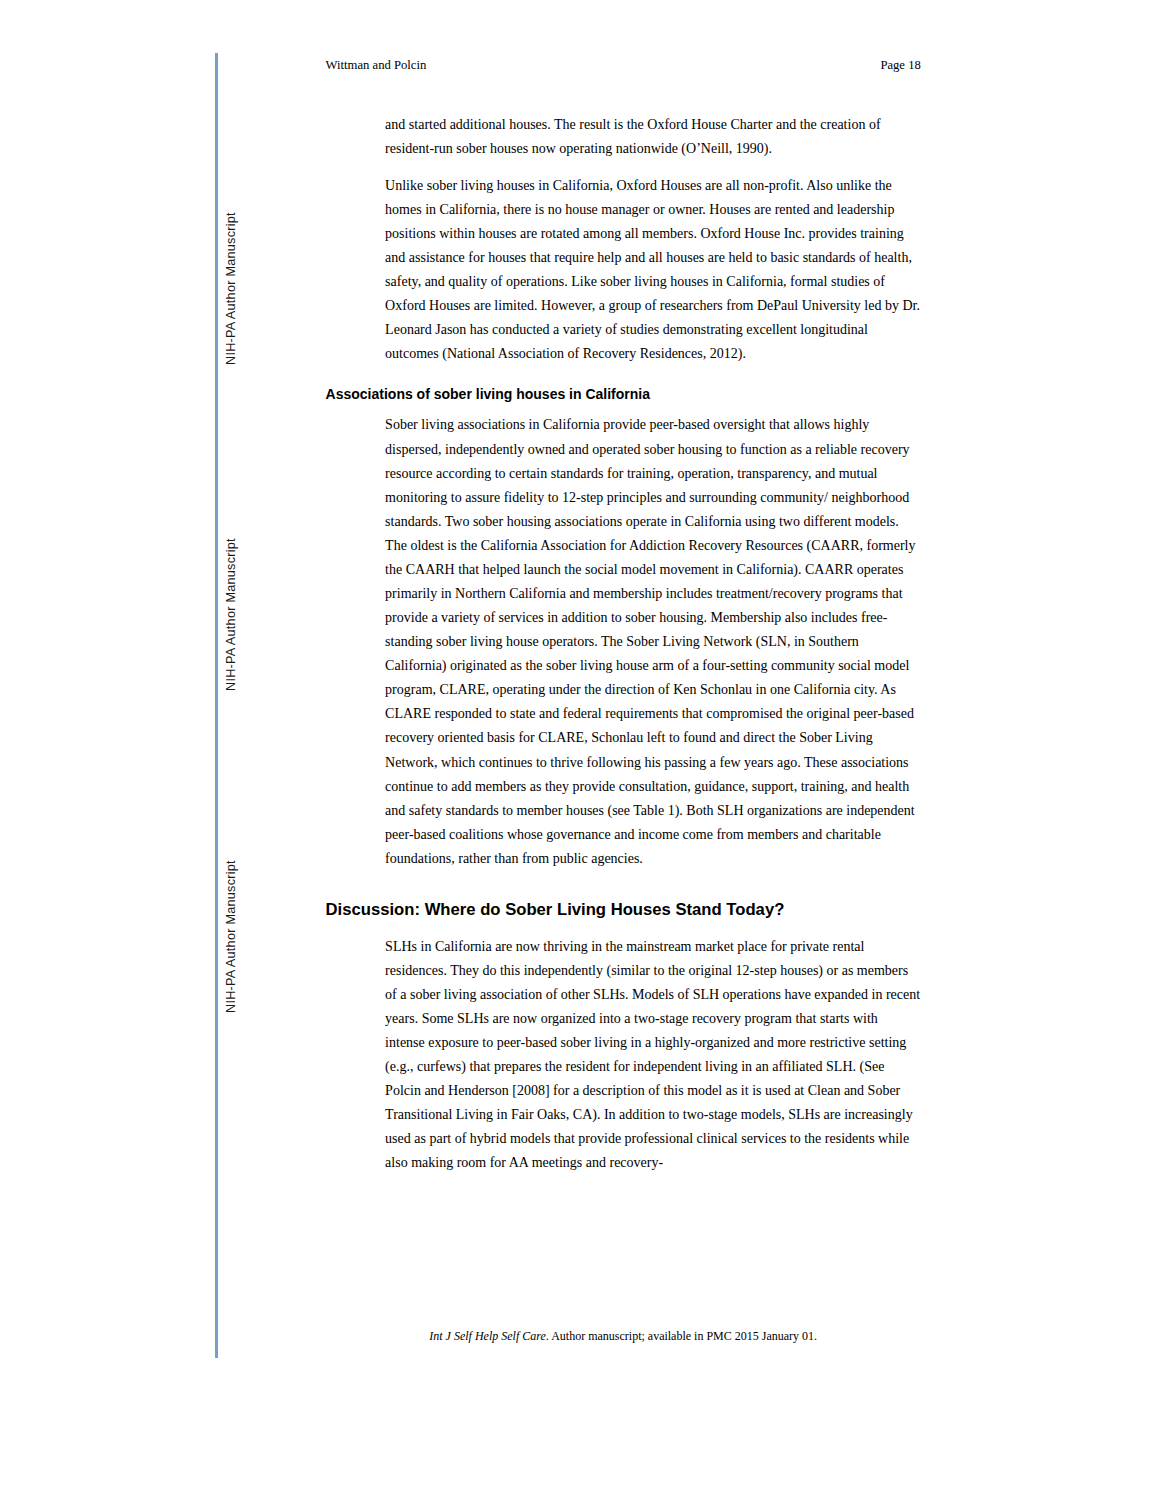NIH-PA Author Manuscript
NIH-PA Author Manuscript
NIH-PA Author Manuscript
Wittman and Polcin Page 18
and started additional houses. The result is the Oxford House Charter and the creation of resident-run sober houses now operating nationwide (O’Neill, 1990).
Unlike sober living houses in California, Oxford Houses are all non-profit. Also unlike the homes in California, there is no house manager or owner. Houses are rented and leadership positions within houses are rotated among all members. Oxford House Inc. provides training and assistance for houses that require help and all houses are held to basic standards of health, safety, and quality of operations. Like sober living houses in California, formal studies of Oxford Houses are limited. However, a group of researchers from DePaul University led by Dr. Leonard Jason has conducted a variety of studies demonstrating excellent longitudinal outcomes (National Association of Recovery Residences, 2012).
Associations of sober living houses in California
Sober living associations in California provide peer-based oversight that allows highly dispersed, independently owned and operated sober housing to function as a reliable recovery resource according to certain standards for training, operation, transparency, and mutual monitoring to assure fidelity to 12-step principles and surrounding community/ neighborhood standards. Two sober housing associations operate in California using two different models. The oldest is the California Association for Addiction Recovery Resources (CAARR, formerly the CAARH that helped launch the social model movement in California). CAARR operates primarily in Northern California and membership includes treatment/recovery programs that provide a variety of services in addition to sober housing. Membership also includes free-standing sober living house operators. The Sober Living Network (SLN, in Southern California) originated as the sober living house arm of a four-setting community social model program, CLARE, operating under the direction of Ken Schonlau in one California city. As CLARE responded to state and federal requirements that compromised the original peer-based recovery oriented basis for CLARE, Schonlau left to found and direct the Sober Living Network, which continues to thrive following his passing a few years ago. These associations continue to add members as they provide consultation, guidance, support, training, and health and safety standards to member houses (see Table 1). Both SLH organizations are independent peer-based coalitions whose governance and income come from members and charitable foundations, rather than from public agencies.
Discussion: Where do Sober Living Houses Stand Today?
SLHs in California are now thriving in the mainstream market place for private rental residences. They do this independently (similar to the original 12-step houses) or as members of a sober living association of other SLHs. Models of SLH operations have expanded in recent years. Some SLHs are now organized into a two-stage recovery program that starts with intense exposure to peer-based sober living in a highly-organized and more restrictive setting (e.g., curfews) that prepares the resident for independent living in an affiliated SLH. (See Polcin and Henderson [2008] for a description of this model as it is used at Clean and Sober Transitional Living in Fair Oaks, CA). In addition to two-stage models, SLHs are increasingly used as part of hybrid models that provide professional clinical services to the residents while also making room for AA meetings and recovery-
Int J Self Help Self Care. Author manuscript; available in PMC 2015 January 01.